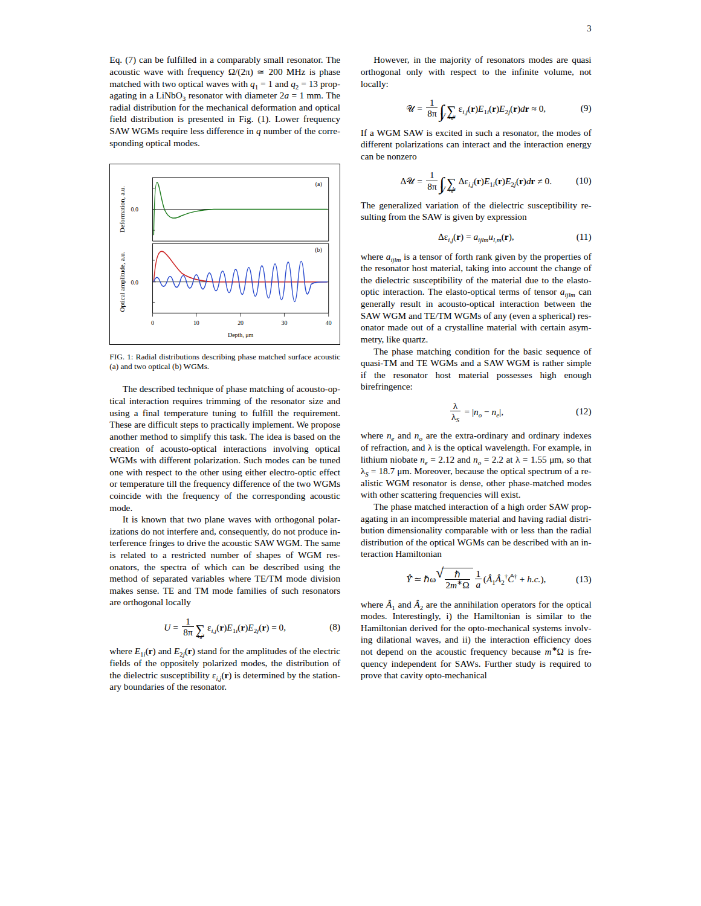3
Eq. (7) can be fulfilled in a comparably small resonator. The acoustic wave with frequency Ω/(2π) ≃ 200 MHz is phase matched with two optical waves with q1 = 1 and q2 = 13 propagating in a LiNbO3 resonator with diameter 2a = 1 mm. The radial distribution for the mechanical deformation and optical field distribution is presented in Fig. (1). Lower frequency SAW WGMs require less difference in q number of the corresponding optical modes.
0.0 (a) 0.0 (b) 0 10 20 30 40 Depth, μm Deformation, a.u. Optical amplitude, a.u.
FIG. 1: Radial distributions describing phase matched surface acoustic (a) and two optical (b) WGMs.
The described technique of phase matching of acousto-optical interaction requires trimming of the resonator size and using a final temperature tuning to fulfill the requirement. These are difficult steps to practically implement. We propose another method to simplify this task. The idea is based on the creation of acousto-optical interactions involving optical WGMs with different polarization. Such modes can be tuned one with respect to the other using either electro-optic effect or temperature till the frequency difference of the two WGMs coincide with the frequency of the corresponding acoustic mode.
It is known that two plane waves with orthogonal polarizations do not interfere and, consequently, do not produce interference fringes to drive the acoustic SAW WGM. The same is related to a restricted number of shapes of WGM resonators, the spectra of which can be described using the method of separated variables where TE/TM mode division makes sense. TE and TM mode families of such resonators are orthogonal locally
U = 18π∑i,j εi,j(r)E1i(r)E2j(r) = 0, (8)
where E1i(r) and E2j(r) stand for the amplitudes of the electric fields of the oppositely polarized modes, the distribution of the dielectric susceptibility εi,j(r) is determined by the stationary boundaries of the resonator.
However, in the majority of resonators modes are quasi orthogonal only with respect to the infinite volume, not locally:
𝒰 = 18π∫V ∑i,j εi,j(r)E1i(r)E2j(r)dr ≈ 0, (9)
If a WGM SAW is excited in such a resonator, the modes of different polarizations can interact and the interaction energy can be nonzero
Δ𝒰 = 18π∫V ∑i,j Δεi,j(r)E1i(r)E2j(r)dr ≠ 0. (10)
The generalized variation of the dielectric susceptibility resulting from the SAW is given by expression
Δεi,j(r) = aijlmul,m(r), (11)
where aijlm is a tensor of forth rank given by the properties of the resonator host material, taking into account the change of the dielectric susceptibility of the material due to the elasto-optic interaction. The elasto-optical terms of tensor aijlm can generally result in acousto-optical interaction between the SAW WGM and TE/TM WGMs of any (even a spherical) resonator made out of a crystalline material with certain asymmetry, like quartz.
The phase matching condition for the basic sequence of quasi-TM and TE WGMs and a SAW WGM is rather simple if the resonator host material possesses high enough birefringence:
λλS = |no − ne|, (12)
where ne and no are the extra-ordinary and ordinary indexes of refraction, and λ is the optical wavelength. For example, in lithium niobate ne = 2.12 and no = 2.2 at λ = 1.55 μm, so that λS = 18.7 μm. Moreover, because the optical spectrum of a realistic WGM resonator is dense, other phase-matched modes with other scattering frequencies will exist.
The phase matched interaction of a high order SAW propagating in an incompressible material and having radial distribution dimensionality comparable with or less than the radial distribution of the optical WGMs can be described with an interaction Hamiltonian
Ŷ̂ ≃ ℏωℏ 2m∗Ω 1 a(Â1Â2†Ĉ† + h.c.), (13)
where Â1 and Â2 are the annihilation operators for the optical modes. Interestingly, i) the Hamiltonian is similar to the Hamiltonian derived for the opto-mechanical systems involving dilational waves, and ii) the interaction efficiency does not depend on the acoustic frequency because m∗Ω is frequency independent for SAWs. Further study is required to prove that cavity opto-mechanical